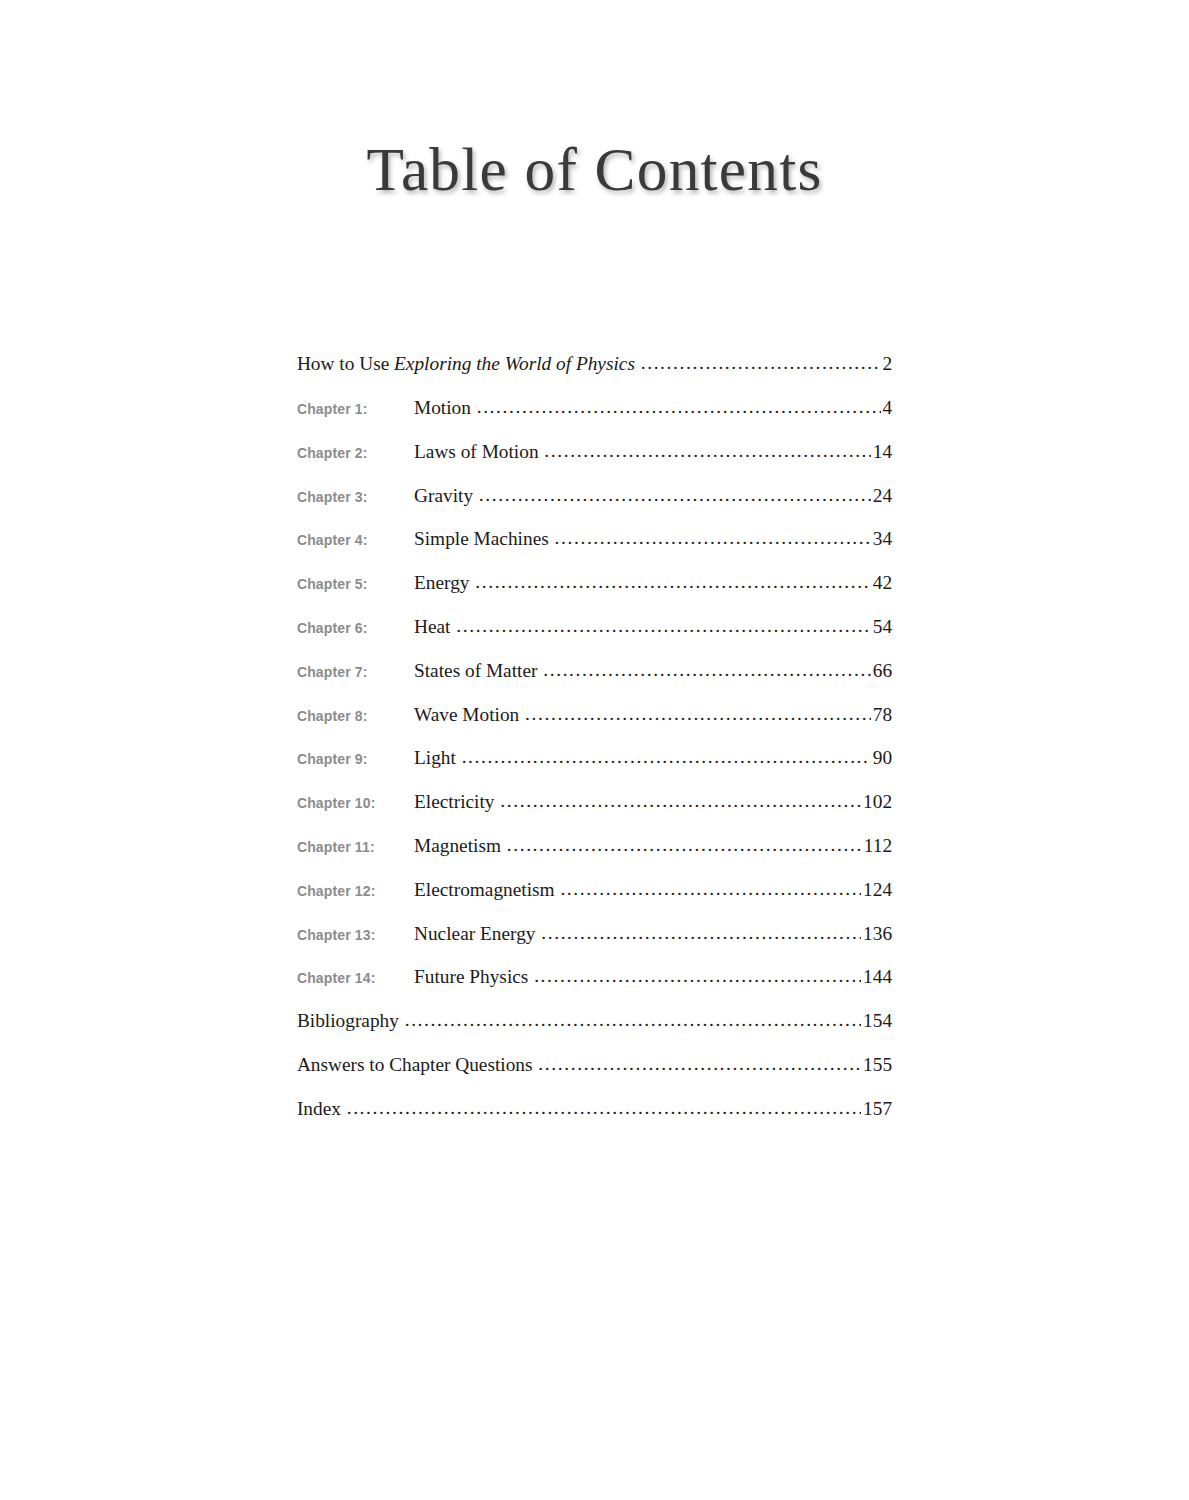Table of Contents
How to Use Exploring the World of Physics ........................................................................................... 2
Chapter 1: Motion ........................................................................................... 4
Chapter 2: Laws of Motion ........................................................................................... 14
Chapter 3: Gravity ........................................................................................... 24
Chapter 4: Simple Machines ........................................................................................... 34
Chapter 5: Energy ........................................................................................... 42
Chapter 6: Heat ........................................................................................... 54
Chapter 7: States of Matter ........................................................................................... 66
Chapter 8: Wave Motion ........................................................................................... 78
Chapter 9: Light ........................................................................................... 90
Chapter 10: Electricity ........................................................................................... 102
Chapter 11: Magnetism ........................................................................................... 112
Chapter 12: Electromagnetism ........................................................................................... 124
Chapter 13: Nuclear Energy ........................................................................................... 136
Chapter 14: Future Physics ........................................................................................... 144
Bibliography ........................................................................................... 154
Answers to Chapter Questions ........................................................................................... 155
Index ........................................................................................... 157